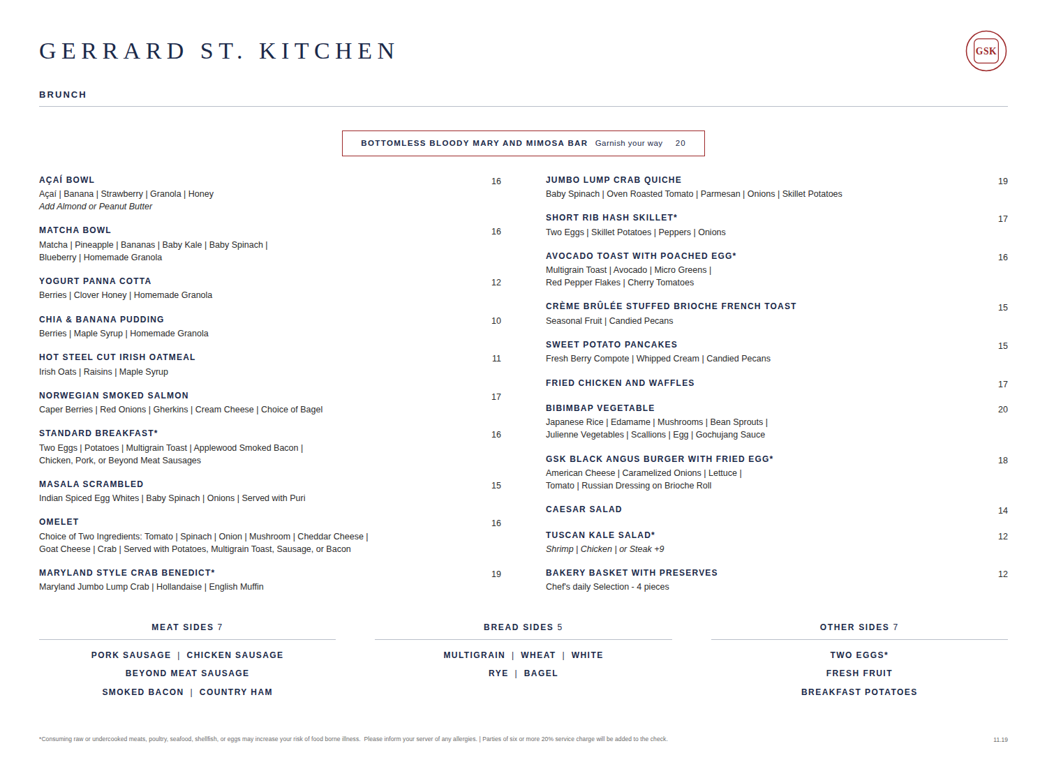GSK
Gerrard St. Kitchen
Brunch
BOTTOMLESS BLOODY MARY AND MIMOSA BAR Garnish your way 20
Açaí Bowl
Açaí | Banana | Strawberry | Granola | Honey
Add Almond or Peanut Butter
16
Matcha Bowl
Matcha | Pineapple | Bananas | Baby Kale | Baby Spinach |
Blueberry | Homemade Granola
16
Yogurt Panna Cotta
Berries | Clover Honey | Homemade Granola
12
Chia & Banana Pudding
Berries | Maple Syrup | Homemade Granola
10
Hot Steel Cut Irish Oatmeal
Irish Oats | Raisins | Maple Syrup
11
Norwegian Smoked Salmon
Caper Berries | Red Onions | Gherkins | Cream Cheese | Choice of Bagel
17
Standard Breakfast*
Two Eggs | Potatoes | Multigrain Toast | Applewood Smoked Bacon |
Chicken, Pork, or Beyond Meat Sausages
16
Masala Scrambled
Indian Spiced Egg Whites | Baby Spinach | Onions | Served with Puri
15
Omelet
Choice of Two Ingredients: Tomato | Spinach | Onion | Mushroom | Cheddar Cheese |
Goat Cheese | Crab | Served with Potatoes, Multigrain Toast, Sausage, or Bacon
16
Maryland Style Crab Benedict*
Maryland Jumbo Lump Crab | Hollandaise | English Muffin
19
Jumbo Lump Crab Quiche
Baby Spinach | Oven Roasted Tomato | Parmesan | Onions | Skillet Potatoes
19
Short Rib Hash Skillet*
Two Eggs | Skillet Potatoes | Peppers | Onions
17
Avocado Toast with Poached Egg*
Multigrain Toast | Avocado | Micro Greens |
Red Pepper Flakes | Cherry Tomatoes
16
Crème Brûlée Stuffed Brioche French Toast
Seasonal Fruit | Candied Pecans
15
Sweet Potato Pancakes
Fresh Berry Compote | Whipped Cream | Candied Pecans
15
Fried Chicken and Waffles
17
Bibimbap Vegetable
Japanese Rice | Edamame | Mushrooms | Bean Sprouts |
Julienne Vegetables | Scallions | Egg | Gochujang Sauce
20
GSK Black Angus Burger with Fried Egg*
American Cheese | Caramelized Onions | Lettuce |
Tomato | Russian Dressing on Brioche Roll
18
Caesar Salad
14
Tuscan Kale Salad*
Shrimp | Chicken | or Steak +9
12
Bakery Basket with Preserves
Chef's daily Selection - 4 pieces
12
Meat Sides 7
Pork Sausage | Chicken Sausage
Beyond Meat Sausage
Smoked Bacon | Country Ham
Bread Sides 5
Multigrain | Wheat | White
Rye | Bagel
Other Sides 7
Two Eggs*
Fresh Fruit
Breakfast Potatoes
*Consuming raw or undercooked meats, poultry, seafood, shellfish, or eggs may increase your risk of food borne illness. Please inform your server of any allergies. | Parties of six or more 20% service charge will be added to the check.
11.19